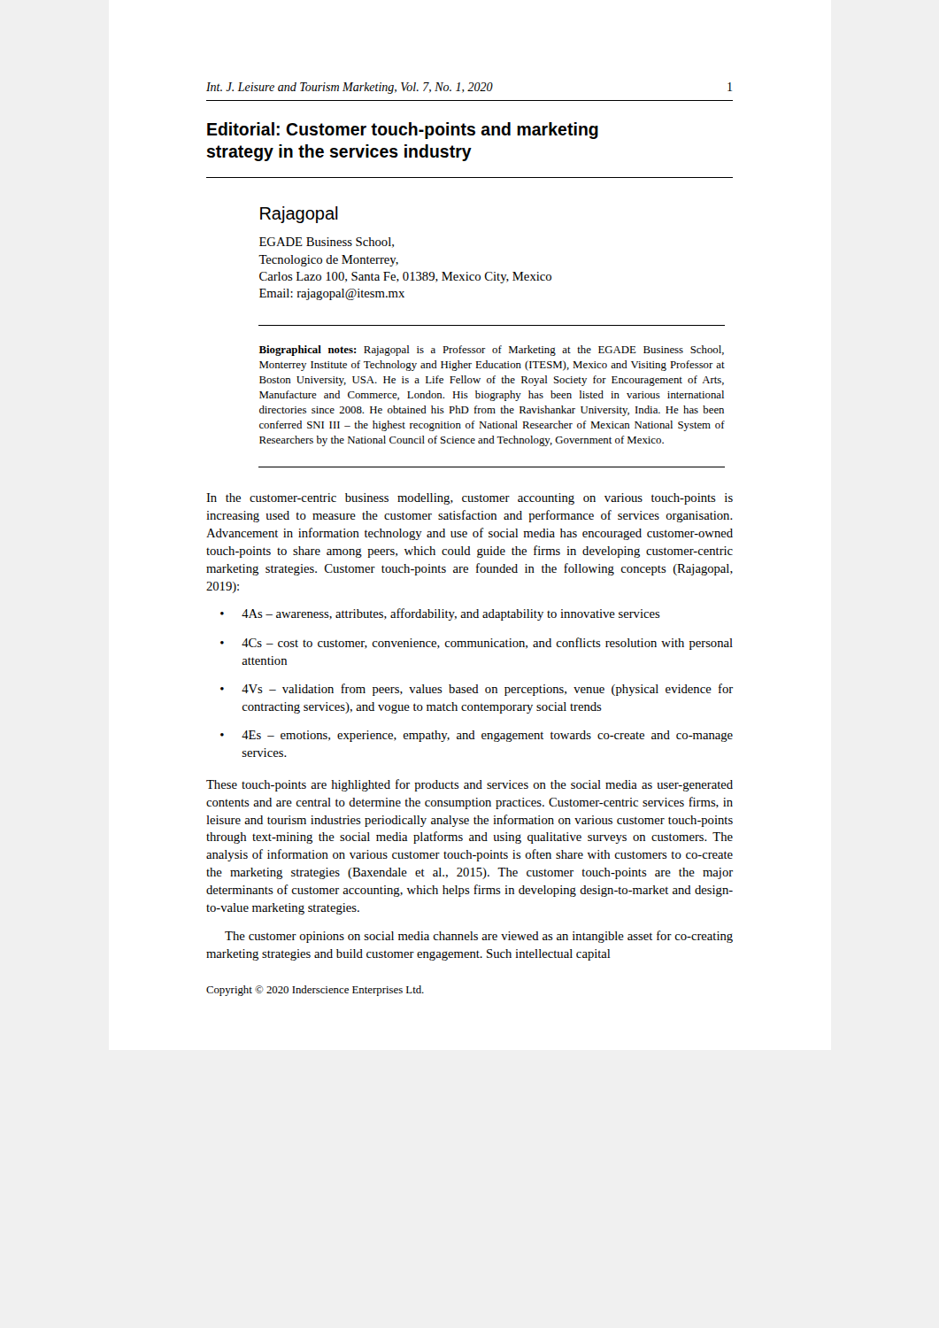Int. J. Leisure and Tourism Marketing, Vol. 7, No. 1, 2020 1
Editorial: Customer touch-points and marketing
strategy in the services industry
Rajagopal
EGADE Business School,
Tecnologico de Monterrey,
Carlos Lazo 100, Santa Fe, 01389, Mexico City, Mexico
Email: rajagopal@itesm.mx
Biographical notes: Rajagopal is a Professor of Marketing at the EGADE Business School, Monterrey Institute of Technology and Higher Education (ITESM), Mexico and Visiting Professor at Boston University, USA. He is a Life Fellow of the Royal Society for Encouragement of Arts, Manufacture and Commerce, London. His biography has been listed in various international directories since 2008. He obtained his PhD from the Ravishankar University, India. He has been conferred SNI III – the highest recognition of National Researcher of Mexican National System of Researchers by the National Council of Science and Technology, Government of Mexico.
In the customer-centric business modelling, customer accounting on various touch-points is increasing used to measure the customer satisfaction and performance of services organisation. Advancement in information technology and use of social media has encouraged customer-owned touch-points to share among peers, which could guide the firms in developing customer-centric marketing strategies. Customer touch-points are founded in the following concepts (Rajagopal, 2019):
4As – awareness, attributes, affordability, and adaptability to innovative services
4Cs – cost to customer, convenience, communication, and conflicts resolution with personal attention
4Vs – validation from peers, values based on perceptions, venue (physical evidence for contracting services), and vogue to match contemporary social trends
4Es – emotions, experience, empathy, and engagement towards co-create and co-manage services.
These touch-points are highlighted for products and services on the social media as user-generated contents and are central to determine the consumption practices. Customer-centric services firms, in leisure and tourism industries periodically analyse the information on various customer touch-points through text-mining the social media platforms and using qualitative surveys on customers. The analysis of information on various customer touch-points is often share with customers to co-create the marketing strategies (Baxendale et al., 2015). The customer touch-points are the major determinants of customer accounting, which helps firms in developing design-to-market and design-to-value marketing strategies.
The customer opinions on social media channels are viewed as an intangible asset for co-creating marketing strategies and build customer engagement. Such intellectual capital
Copyright © 2020 Inderscience Enterprises Ltd.